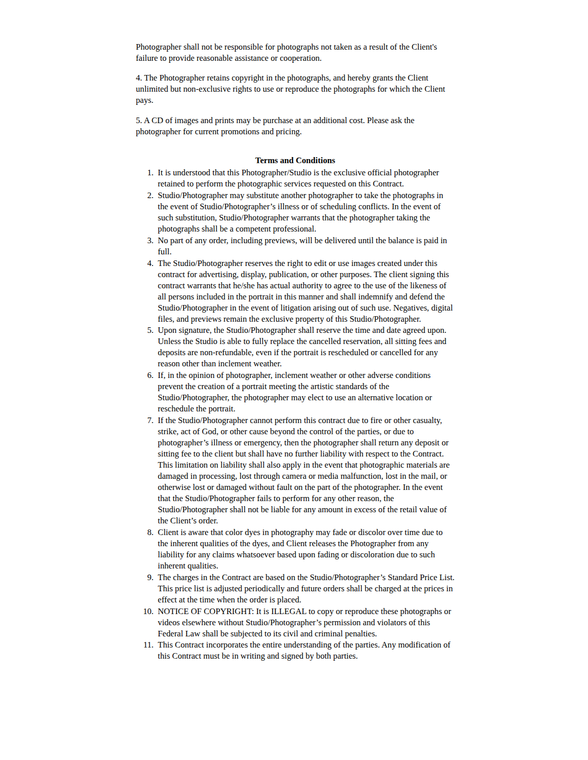Photographer shall not be responsible for photographs not taken as a result of the Client's failure to provide reasonable assistance or cooperation.
4. The Photographer retains copyright in the photographs, and hereby grants the Client unlimited but non-exclusive rights to use or reproduce the photographs for which the Client pays.
5. A CD of images and prints may be purchase at an additional cost. Please ask the photographer for current promotions and pricing.
Terms and Conditions
It is understood that this Photographer/Studio is the exclusive official photographer retained to perform the photographic services requested on this Contract.
Studio/Photographer may substitute another photographer to take the photographs in the event of Studio/Photographer’s illness or of scheduling conflicts. In the event of such substitution, Studio/Photographer warrants that the photographer taking the photographs shall be a competent professional.
No part of any order, including previews, will be delivered until the balance is paid in full.
The Studio/Photographer reserves the right to edit or use images created under this contract for advertising, display, publication, or other purposes. The client signing this contract warrants that he/she has actual authority to agree to the use of the likeness of all persons included in the portrait in this manner and shall indemnify and defend the Studio/Photographer in the event of litigation arising out of such use. Negatives, digital files, and previews remain the exclusive property of this Studio/Photographer.
Upon signature, the Studio/Photographer shall reserve the time and date agreed upon. Unless the Studio is able to fully replace the cancelled reservation, all sitting fees and deposits are non-refundable, even if the portrait is rescheduled or cancelled for any reason other than inclement weather.
If, in the opinion of photographer, inclement weather or other adverse conditions prevent the creation of a portrait meeting the artistic standards of the Studio/Photographer, the photographer may elect to use an alternative location or reschedule the portrait.
If the Studio/Photographer cannot perform this contract due to fire or other casualty, strike, act of God, or other cause beyond the control of the parties, or due to photographer’s illness or emergency, then the photographer shall return any deposit or sitting fee to the client but shall have no further liability with respect to the Contract. This limitation on liability shall also apply in the event that photographic materials are damaged in processing, lost through camera or media malfunction, lost in the mail, or otherwise lost or damaged without fault on the part of the photographer. In the event that the Studio/Photographer fails to perform for any other reason, the Studio/Photographer shall not be liable for any amount in excess of the retail value of the Client’s order.
Client is aware that color dyes in photography may fade or discolor over time due to the inherent qualities of the dyes, and Client releases the Photographer from any liability for any claims whatsoever based upon fading or discoloration due to such inherent qualities.
The charges in the Contract are based on the Studio/Photographer’s Standard Price List. This price list is adjusted periodically and future orders shall be charged at the prices in effect at the time when the order is placed.
NOTICE OF COPYRIGHT: It is ILLEGAL to copy or reproduce these photographs or videos elsewhere without Studio/Photographer’s permission and violators of this Federal Law shall be subjected to its civil and criminal penalties.
This Contract incorporates the entire understanding of the parties. Any modification of this Contract must be in writing and signed by both parties.